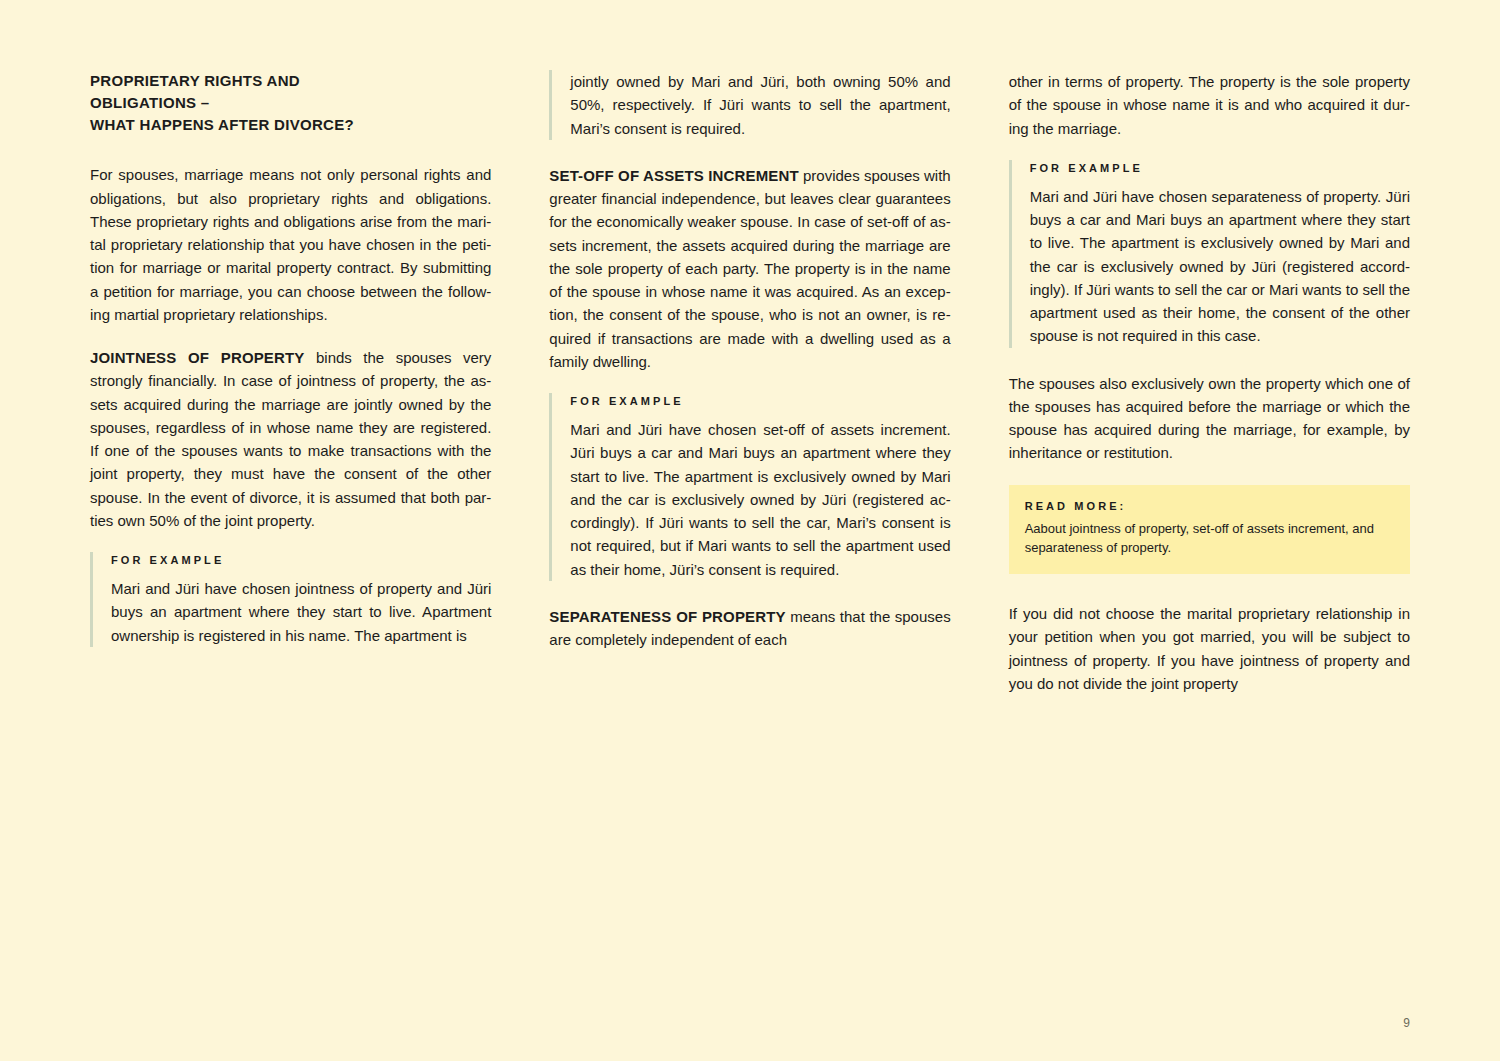Proprietary rights and
obligations –
what happens after divorce?
For spouses, marriage means not only personal rights and obligations, but also proprietary rights and obligations. These proprietary rights and obligations arise from the marital proprietary relationship that you have chosen in the petition for marriage or marital property contract. By submitting a petition for marriage, you can choose between the following martial proprietary relationships.
Jointness of property binds the spouses very strongly financially. In case of jointness of property, the assets acquired during the marriage are jointly owned by the spouses, regardless of in whose name they are registered. If one of the spouses wants to make transactions with the joint property, they must have the consent of the other spouse. In the event of divorce, it is assumed that both parties own 50% of the joint property.
For example
Mari and Jüri have chosen jointness of property and Jüri buys an apartment where they start to live. Apartment ownership is registered in his name. The apartment is
jointly owned by Mari and Jüri, both owning 50% and 50%, respectively. If Jüri wants to sell the apartment, Mari’s consent is required.
Set-off of assets increment provides spouses with greater financial independence, but leaves clear guarantees for the economically weaker spouse. In case of set-off of assets increment, the assets acquired during the marriage are the sole property of each party. The property is in the name of the spouse in whose name it was acquired. As an exception, the consent of the spouse, who is not an owner, is required if transactions are made with a dwelling used as a family dwelling.
For example
Mari and Jüri have chosen set-off of assets increment. Jüri buys a car and Mari buys an apartment where they start to live. The apartment is exclusively owned by Mari and the car is exclusively owned by Jüri (registered accordingly). If Jüri wants to sell the car, Mari’s consent is not required, but if Mari wants to sell the apartment used as their home, Jüri’s consent is required.
Separateness of property means that the spouses are completely independent of each
other in terms of property. The property is the sole property of the spouse in whose name it is and who acquired it during the marriage.
For example
Mari and Jüri have chosen separateness of property. Jüri buys a car and Mari buys an apartment where they start to live. The apartment is exclusively owned by Mari and the car is exclusively owned by Jüri (registered accordingly). If Jüri wants to sell the car or Mari wants to sell the apartment used as their home, the consent of the other spouse is not required in this case.
The spouses also exclusively own the property which one of the spouses has acquired before the marriage or which the spouse has acquired during the marriage, for example, by inheritance or restitution.
Read more:
Aabout jointness of property, set-off of assets increment, and separateness of property.
If you did not choose the marital proprietary relationship in your petition when you got married, you will be subject to jointness of property. If you have jointness of property and you do not divide the joint property
9